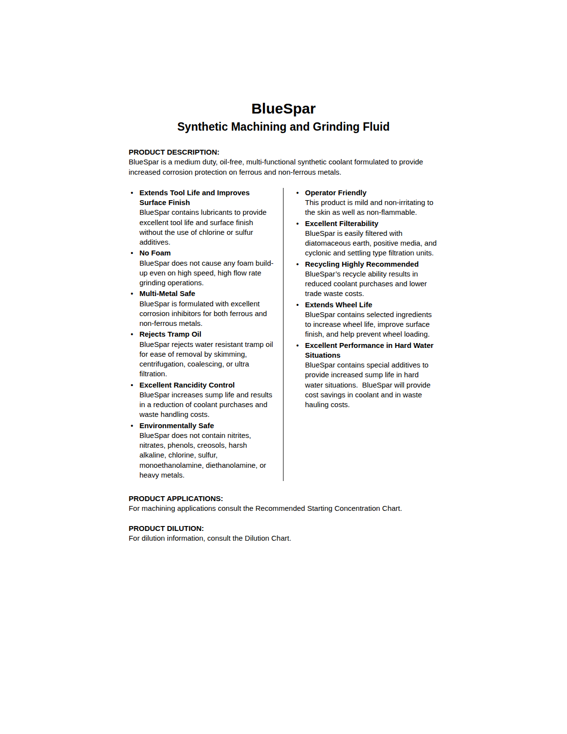BlueSpar
Synthetic Machining and Grinding Fluid
Product Description:
BlueSpar is a medium duty, oil-free, multi-functional synthetic coolant formulated to provide increased corrosion protection on ferrous and non-ferrous metals.
Extends Tool Life and Improves Surface Finish BlueSpar contains lubricants to provide excellent tool life and surface finish without the use of chlorine or sulfur additives.
No Foam BlueSpar does not cause any foam build-up even on high speed, high flow rate grinding operations.
Multi-Metal Safe BlueSpar is formulated with excellent corrosion inhibitors for both ferrous and non-ferrous metals.
Rejects Tramp Oil BlueSpar rejects water resistant tramp oil for ease of removal by skimming, centrifugation, coalescing, or ultra filtration.
Excellent Rancidity Control BlueSpar increases sump life and results in a reduction of coolant purchases and waste handling costs.
Environmentally Safe BlueSpar does not contain nitrites, nitrates, phenols, creosols, harsh alkaline, chlorine, sulfur, monoethanolamine, diethanolamine, or heavy metals.
Operator Friendly This product is mild and non-irritating to the skin as well as non-flammable.
Excellent Filterability BlueSpar is easily filtered with diatomaceous earth, positive media, and cyclonic and settling type filtration units.
Recycling Highly Recommended BlueSpar’s recycle ability results in reduced coolant purchases and lower trade waste costs.
Extends Wheel Life BlueSpar contains selected ingredients to increase wheel life, improve surface finish, and help prevent wheel loading.
Excellent Performance in Hard Water Situations BlueSpar contains special additives to provide increased sump life in hard water situations. BlueSpar will provide cost savings in coolant and in waste hauling costs.
Product Applications:
For machining applications consult the Recommended Starting Concentration Chart.
Product Dilution:
For dilution information, consult the Dilution Chart.